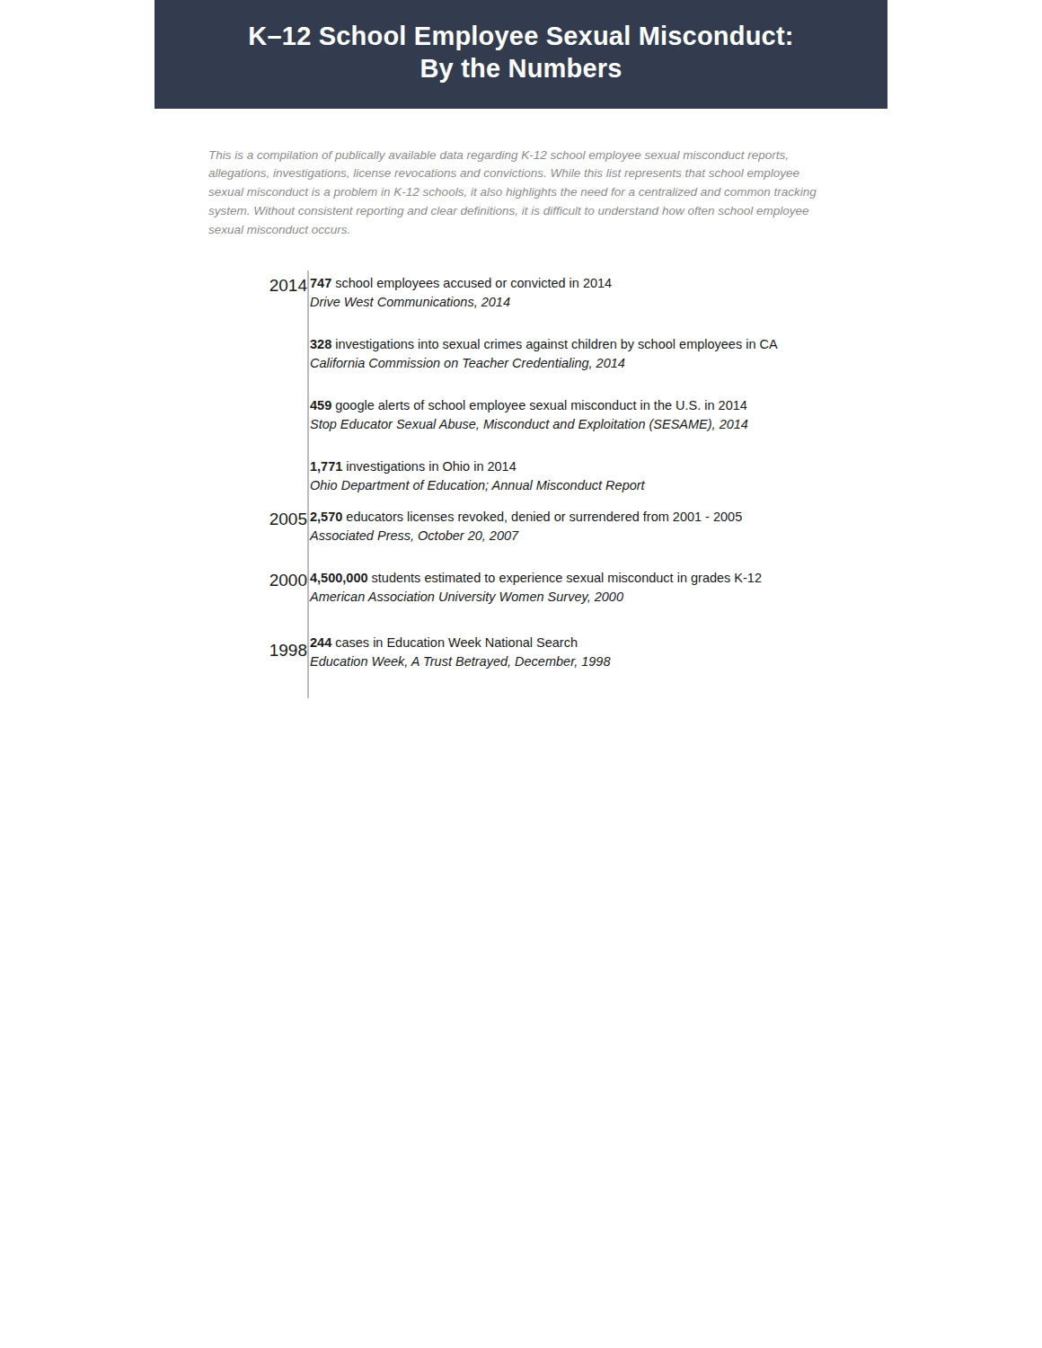K–12 School Employee Sexual Misconduct:
By the Numbers
This is a compilation of publically available data regarding K-12 school employee sexual misconduct reports, allegations, investigations, license revocations and convictions. While this list represents that school employee sexual misconduct is a problem in K-12 schools, it also highlights the need for a centralized and common tracking system. Without consistent reporting and clear definitions, it is difficult to understand how often school employee sexual misconduct occurs.
| 2014 | | 747 school employees accused or convicted in 2014 Drive West Communications, 2014 328 investigations into sexual crimes against children by school employees in CA California Commission on Teacher Credentialing, 2014 459 google alerts of school employee sexual misconduct in the U.S. in 2014 Stop Educator Sexual Abuse, Misconduct and Exploitation (SESAME), 2014 1,771 investigations in Ohio in 2014 Ohio Department of Education; Annual Misconduct Report |
| 2005 | | 2,570 educators licenses revoked, denied or surrendered from 2001 - 2005 Associated Press, October 20, 2007 |
| 2000 | | 4,500,000 students estimated to experience sexual misconduct in grades K-12 American Association University Women Survey, 2000 |
| 1998 | | 244 cases in Education Week National Search Education Week, A Trust Betrayed, December, 1998 |